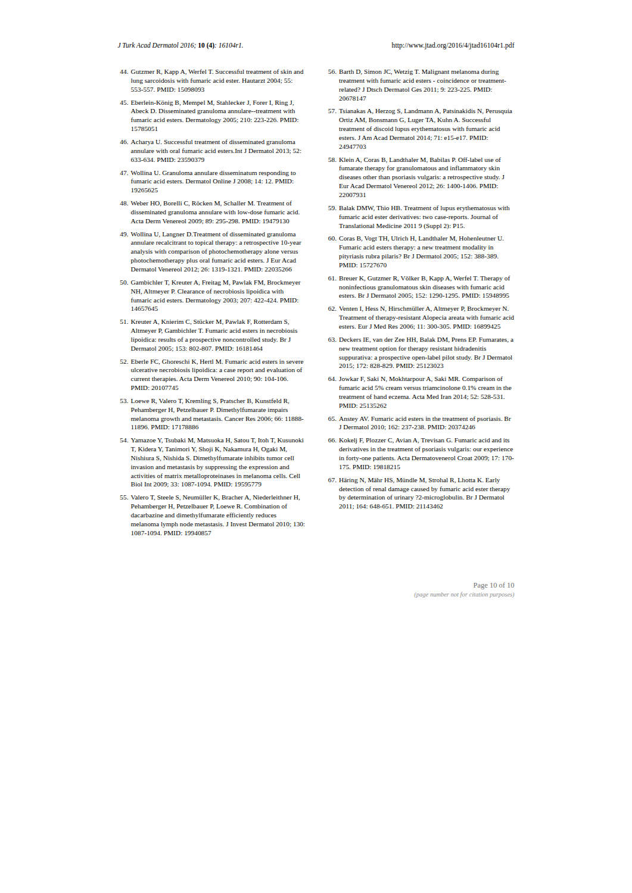J Turk Acad Dermatol 2016; 10 (4): 16104r1.
http://www.jtad.org/2016/4/jtad16104r1.pdf
44. Gutzmer R, Kapp A, Werfel T. Successful treatment of skin and lung sarcoidosis with fumaric acid ester. Hautarzt 2004; 55: 553-557. PMID: 15098093
45. Eberlein-König B, Mempel M, Stahlecker J, Forer I, Ring J, Abeck D. Disseminated granuloma annulare--treatment with fumaric acid esters. Dermatology 2005; 210: 223-226. PMID: 15785051
46. Acharya U. Successful treatment of disseminated granuloma annulare with oral fumaric acid esters.Int J Dermatol 2013; 52: 633-634. PMID: 23590379
47. Wollina U. Granuloma annulare disseminatum responding to fumaric acid esters. Dermatol Online J 2008; 14: 12. PMID: 19265625
48. Weber HO, Borelli C, Röcken M, Schaller M. Treatment of disseminated granuloma annulare with low-dose fumaric acid. Acta Derm Venereol 2009; 89: 295-298. PMID: 19479130
49. Wollina U, Langner D.Treatment of disseminated granuloma annulare recalcitrant to topical therapy: a retrospective 10-year analysis with comparison of photochemotherapy alone versus photochemotherapy plus oral fumaric acid esters. J Eur Acad Dermatol Venereol 2012; 26: 1319-1321. PMID: 22035266
50. Gambichler T, Kreuter A, Freitag M, Pawlak FM, Brockmeyer NH, Altmeyer P. Clearance of necrobiosis lipoidica with fumaric acid esters. Dermatology 2003; 207: 422-424. PMID: 14657645
51. Kreuter A, Knierim C, Stücker M, Pawlak F, Rotterdam S, Altmeyer P, Gambichler T. Fumaric acid esters in necrobiosis lipoidica: results of a prospective noncontrolled study. Br J Dermatol 2005; 153: 802-807. PMID: 16181464
52. Eberle FC, Ghoreschi K, Hertl M. Fumaric acid esters in severe ulcerative necrobiosis lipoidica: a case report and evaluation of current therapies. Acta Derm Venereol 2010; 90: 104-106. PMID: 20107745
53. Loewe R, Valero T, Kremling S, Pratscher B, Kunstfeld R, Pehamberger H, Petzelbauer P. Dimethylfumarate impairs melanoma growth and metastasis. Cancer Res 2006; 66: 11888-11896. PMID: 17178886
54. Yamazoe Y, Tsubaki M, Matsuoka H, Satou T, Itoh T, Kusunoki T, Kidera Y, Tanimori Y, Shoji K, Nakamura H, Ogaki M, Nishiura S, Nishida S. Dimethylfumarate inhibits tumor cell invasion and metastasis by suppressing the expression and activities of matrix metalloproteinases in melanoma cells. Cell Biol Int 2009; 33: 1087-1094. PMID: 19595779
55. Valero T, Steele S, Neumüller K, Bracher A, Niederleithner H, Pehamberger H, Petzelbauer P, Loewe R. Combination of dacarbazine and dimethylfumarate efficiently reduces melanoma lymph node metastasis. J Invest Dermatol 2010; 130: 1087-1094. PMID: 19940857
56. Barth D, Simon JC, Wetzig T. Malignant melanoma during treatment with fumaric acid esters - coincidence or treatment-related? J Dtsch Dermatol Ges 2011; 9: 223-225. PMID: 20678147
57. Tsianakas A, Herzog S, Landmann A, Patsinakidis N, Perusquia Ortiz AM, Bonsmann G, Luger TA, Kuhn A. Successful treatment of discoid lupus erythematosus with fumaric acid esters. J Am Acad Dermatol 2014; 71: e15-e17. PMID: 24947703
58. Klein A, Coras B, Landthaler M, Babilas P. Off-label use of fumarate therapy for granulomatous and inflammatory skin diseases other than psoriasis vulgaris: a retrospective study. J Eur Acad Dermatol Venereol 2012; 26: 1400-1406. PMID: 22007931
59. Balak DMW, Thio HB. Treatment of lupus erythematosus with fumaric acid ester derivatives: two case-reports. Journal of Translational Medicine 2011 9 (Suppl 2): P15.
60. Coras B, Vogt TH, Ulrich H, Landthaler M, Hohenleutner U. Fumaric acid esters therapy: a new treatment modality in pityriasis rubra pilaris? Br J Dermatol 2005; 152: 388-389. PMID: 15727670
61. Breuer K, Gutzmer R, Völker B, Kapp A, Werfel T. Therapy of noninfectious granulomatous skin diseases with fumaric acid esters. Br J Dermatol 2005; 152: 1290-1295. PMID: 15948995
62. Venten I, Hess N, Hirschmüller A, Altmeyer P, Brockmeyer N. Treatment of therapy-resistant Alopecia areata with fumaric acid esters. Eur J Med Res 2006; 11: 300-305. PMID: 16899425
63. Deckers IE, van der Zee HH, Balak DM, Prens EP. Fumarates, a new treatment option for therapy resistant hidradenitis suppurativa: a prospective open-label pilot study. Br J Dermatol 2015; 172: 828-829. PMID: 25123023
64. Jowkar F, Saki N, Mokhtarpour A, Saki MR. Comparison of fumaric acid 5% cream versus triamcinolone 0.1% cream in the treatment of hand eczema. Acta Med Iran 2014; 52: 528-531. PMID: 25135262
65. Anstey AV. Fumaric acid esters in the treatment of psoriasis. Br J Dermatol 2010; 162: 237-238. PMID: 20374246
66. Kokelj F, Plozzer C, Avian A, Trevisan G. Fumaric acid and its derivatives in the treatment of psoriasis vulgaris: our experience in forty-one patients. Acta Dermatovenerol Croat 2009; 17: 170-175. PMID: 19818215
67. Häring N, Mähr HS, Mündle M, Strohal R, Lhotta K. Early detection of renal damage caused by fumaric acid ester therapy by determination of urinary ?2-microglobulin. Br J Dermatol 2011; 164: 648-651. PMID: 21143462
Page 10 of 10
(page number not for citation purposes)